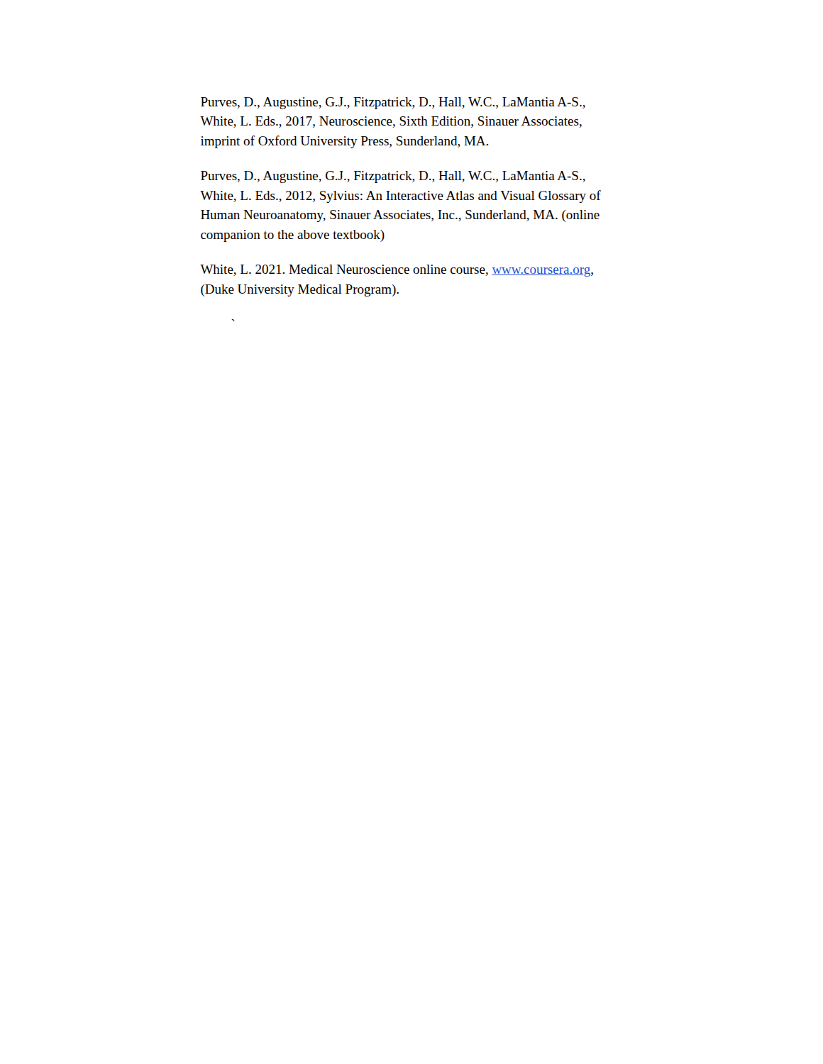Purves, D., Augustine, G.J., Fitzpatrick, D., Hall, W.C., LaMantia A-S., White, L. Eds., 2017, Neuroscience, Sixth Edition, Sinauer Associates, imprint of Oxford University Press, Sunderland, MA.
Purves, D., Augustine, G.J., Fitzpatrick, D., Hall, W.C., LaMantia A-S., White, L. Eds., 2012, Sylvius: An Interactive Atlas and Visual Glossary of Human Neuroanatomy, Sinauer Associates, Inc., Sunderland, MA. (online companion to the above textbook)
White, L. 2021. Medical Neuroscience online course, www.coursera.org, (Duke University Medical Program).
`